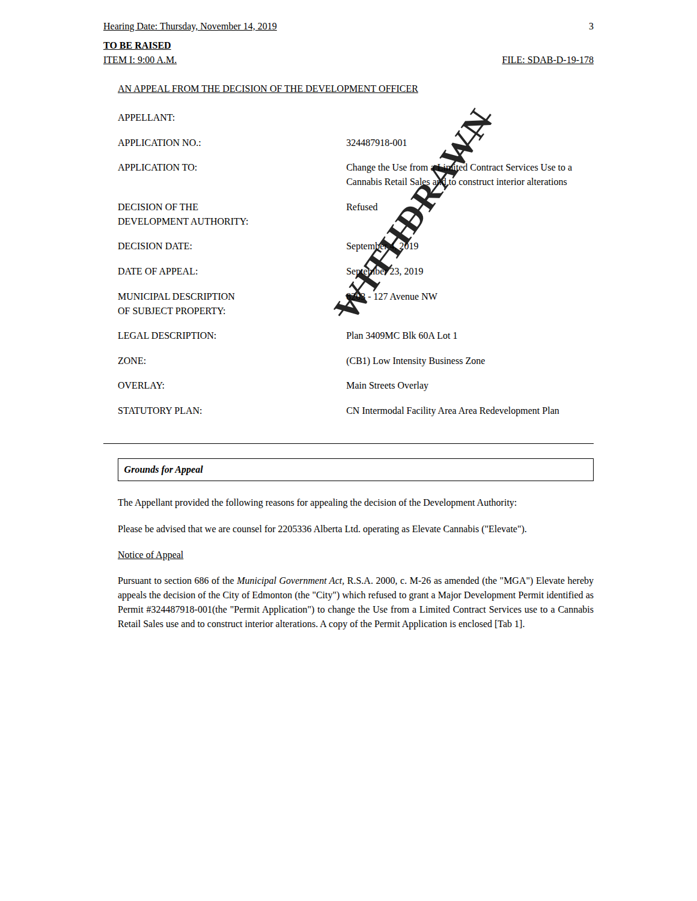Hearing Date: Thursday, November 14, 2019
3
TO BE RAISED
ITEM I: 9:00 A.M. FILE: SDAB-D-19-178
AN APPEAL FROM THE DECISION OF THE DEVELOPMENT OFFICER
WITHDRAWN
| APPELLANT: | |
| APPLICATION NO.: | 324487918-001 |
| APPLICATION TO: | Change the Use from a Limited Contract Services Use to a Cannabis Retail Sales and to construct interior alterations |
| DECISION OF THE DEVELOPMENT AUTHORITY: | Refused |
| DECISION DATE: | September 4, 2019 |
| DATE OF APPEAL: | September 23, 2019 |
| MUNICIPAL DESCRIPTION OF SUBJECT PROPERTY: | 8203 - 127 Avenue NW |
| LEGAL DESCRIPTION: | Plan 3409MC Blk 60A Lot 1 |
| ZONE: | (CB1) Low Intensity Business Zone |
| OVERLAY: | Main Streets Overlay |
| STATUTORY PLAN: | CN Intermodal Facility Area Area Redevelopment Plan |
Grounds for Appeal
The Appellant provided the following reasons for appealing the decision of the Development Authority:
Please be advised that we are counsel for 2205336 Alberta Ltd. operating as Elevate Cannabis ("Elevate").
Notice of Appeal
Pursuant to section 686 of the Municipal Government Act, R.S.A. 2000, c. M-26 as amended (the "MGA") Elevate hereby appeals the decision of the City of Edmonton (the "City") which refused to grant a Major Development Permit identified as Permit #324487918-001(the "Permit Application") to change the Use from a Limited Contract Services use to a Cannabis Retail Sales use and to construct interior alterations. A copy of the Permit Application is enclosed [Tab 1].